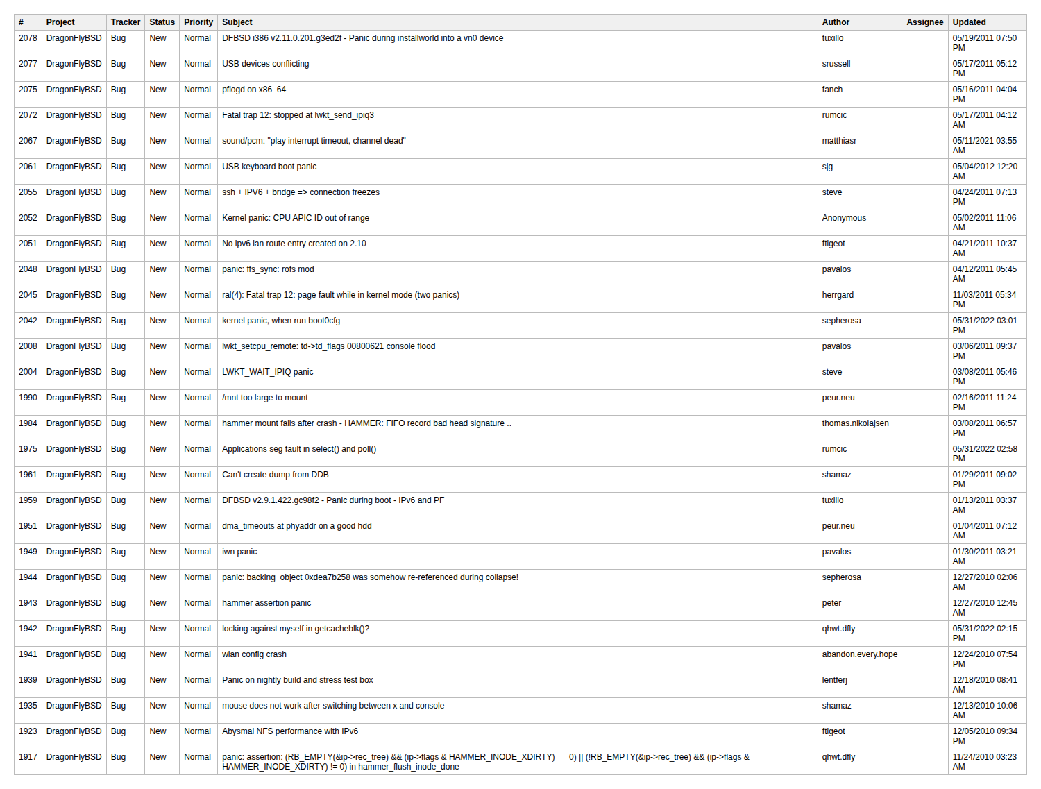| # | Project | Tracker | Status | Priority | Subject | Author | Assignee | Updated |
| --- | --- | --- | --- | --- | --- | --- | --- | --- |
| 2078 | DragonFlyBSD | Bug | New | Normal | DFBSD i386 v2.11.0.201.g3ed2f - Panic during installworld into a vn0 device | tuxillo | | 05/19/2011 07:50 PM |
| 2077 | DragonFlyBSD | Bug | New | Normal | USB devices conflicting | srussell | | 05/17/2011 05:12 PM |
| 2075 | DragonFlyBSD | Bug | New | Normal | pflogd on x86_64 | fanch | | 05/16/2011 04:04 PM |
| 2072 | DragonFlyBSD | Bug | New | Normal | Fatal trap 12: stopped at lwkt_send_ipiq3 | rumcic | | 05/17/2011 04:12 AM |
| 2067 | DragonFlyBSD | Bug | New | Normal | sound/pcm: "play interrupt timeout, channel dead" | matthiasr | | 05/11/2021 03:55 AM |
| 2061 | DragonFlyBSD | Bug | New | Normal | USB keyboard boot panic | sjg | | 05/04/2012 12:20 AM |
| 2055 | DragonFlyBSD | Bug | New | Normal | ssh + IPV6 + bridge => connection freezes | steve | | 04/24/2011 07:13 PM |
| 2052 | DragonFlyBSD | Bug | New | Normal | Kernel panic: CPU APIC ID out of range | Anonymous | | 05/02/2011 11:06 AM |
| 2051 | DragonFlyBSD | Bug | New | Normal | No ipv6 lan route entry created on 2.10 | ftigeot | | 04/21/2011 10:37 AM |
| 2048 | DragonFlyBSD | Bug | New | Normal | panic: ffs_sync: rofs mod | pavalos | | 04/12/2011 05:45 AM |
| 2045 | DragonFlyBSD | Bug | New | Normal | ral(4): Fatal trap 12: page fault while in kernel mode (two panics) | herrgard | | 11/03/2011 05:34 PM |
| 2042 | DragonFlyBSD | Bug | New | Normal | kernel panic, when run boot0cfg | sepherosa | | 05/31/2022 03:01 PM |
| 2008 | DragonFlyBSD | Bug | New | Normal | lwkt_setcpu_remote: td->td_flags 00800621 console flood | pavalos | | 03/06/2011 09:37 PM |
| 2004 | DragonFlyBSD | Bug | New | Normal | LWKT_WAIT_IPIQ panic | steve | | 03/08/2011 05:46 PM |
| 1990 | DragonFlyBSD | Bug | New | Normal | /mnt too large to mount | peur.neu | | 02/16/2011 11:24 PM |
| 1984 | DragonFlyBSD | Bug | New | Normal | hammer mount fails after crash - HAMMER: FIFO record bad head signature .. | thomas.nikolajsen | | 03/08/2011 06:57 PM |
| 1975 | DragonFlyBSD | Bug | New | Normal | Applications seg fault in select() and poll() | rumcic | | 05/31/2022 02:58 PM |
| 1961 | DragonFlyBSD | Bug | New | Normal | Can't create dump from DDB | shamaz | | 01/29/2011 09:02 PM |
| 1959 | DragonFlyBSD | Bug | New | Normal | DFBSD v2.9.1.422.gc98f2 - Panic during boot - IPv6 and PF | tuxillo | | 01/13/2011 03:37 AM |
| 1951 | DragonFlyBSD | Bug | New | Normal | dma_timeouts at phyaddr on a good hdd | peur.neu | | 01/04/2011 07:12 AM |
| 1949 | DragonFlyBSD | Bug | New | Normal | iwn panic | pavalos | | 01/30/2011 03:21 AM |
| 1944 | DragonFlyBSD | Bug | New | Normal | panic: backing_object 0xdea7b258 was somehow re-referenced during collapse! | sepherosa | | 12/27/2010 02:06 AM |
| 1943 | DragonFlyBSD | Bug | New | Normal | hammer assertion panic | peter | | 12/27/2010 12:45 AM |
| 1942 | DragonFlyBSD | Bug | New | Normal | locking against myself in getcacheblk()? | qhwt.dfly | | 05/31/2022 02:15 PM |
| 1941 | DragonFlyBSD | Bug | New | Normal | wlan config crash | abandon.every.hope | | 12/24/2010 07:54 PM |
| 1939 | DragonFlyBSD | Bug | New | Normal | Panic on nightly build and stress test box | lentferj | | 12/18/2010 08:41 AM |
| 1935 | DragonFlyBSD | Bug | New | Normal | mouse does not work after switching between x and console | shamaz | | 12/13/2010 10:06 AM |
| 1923 | DragonFlyBSD | Bug | New | Normal | Abysmal NFS performance with IPv6 | ftigeot | | 12/05/2010 09:34 PM |
| 1917 | DragonFlyBSD | Bug | New | Normal | panic: assertion: (RB_EMPTY(&ip->rec_tree) && (ip->flags & HAMMER_INODE_XDIRTY) == 0) // (!RB_EMPTY(&ip->rec_tree) && (ip->flags & HAMMER_INODE_XDIRTY) != 0) in hammer_flush_inode_done | qhwt.dfly | | 11/24/2010 03:23 AM |